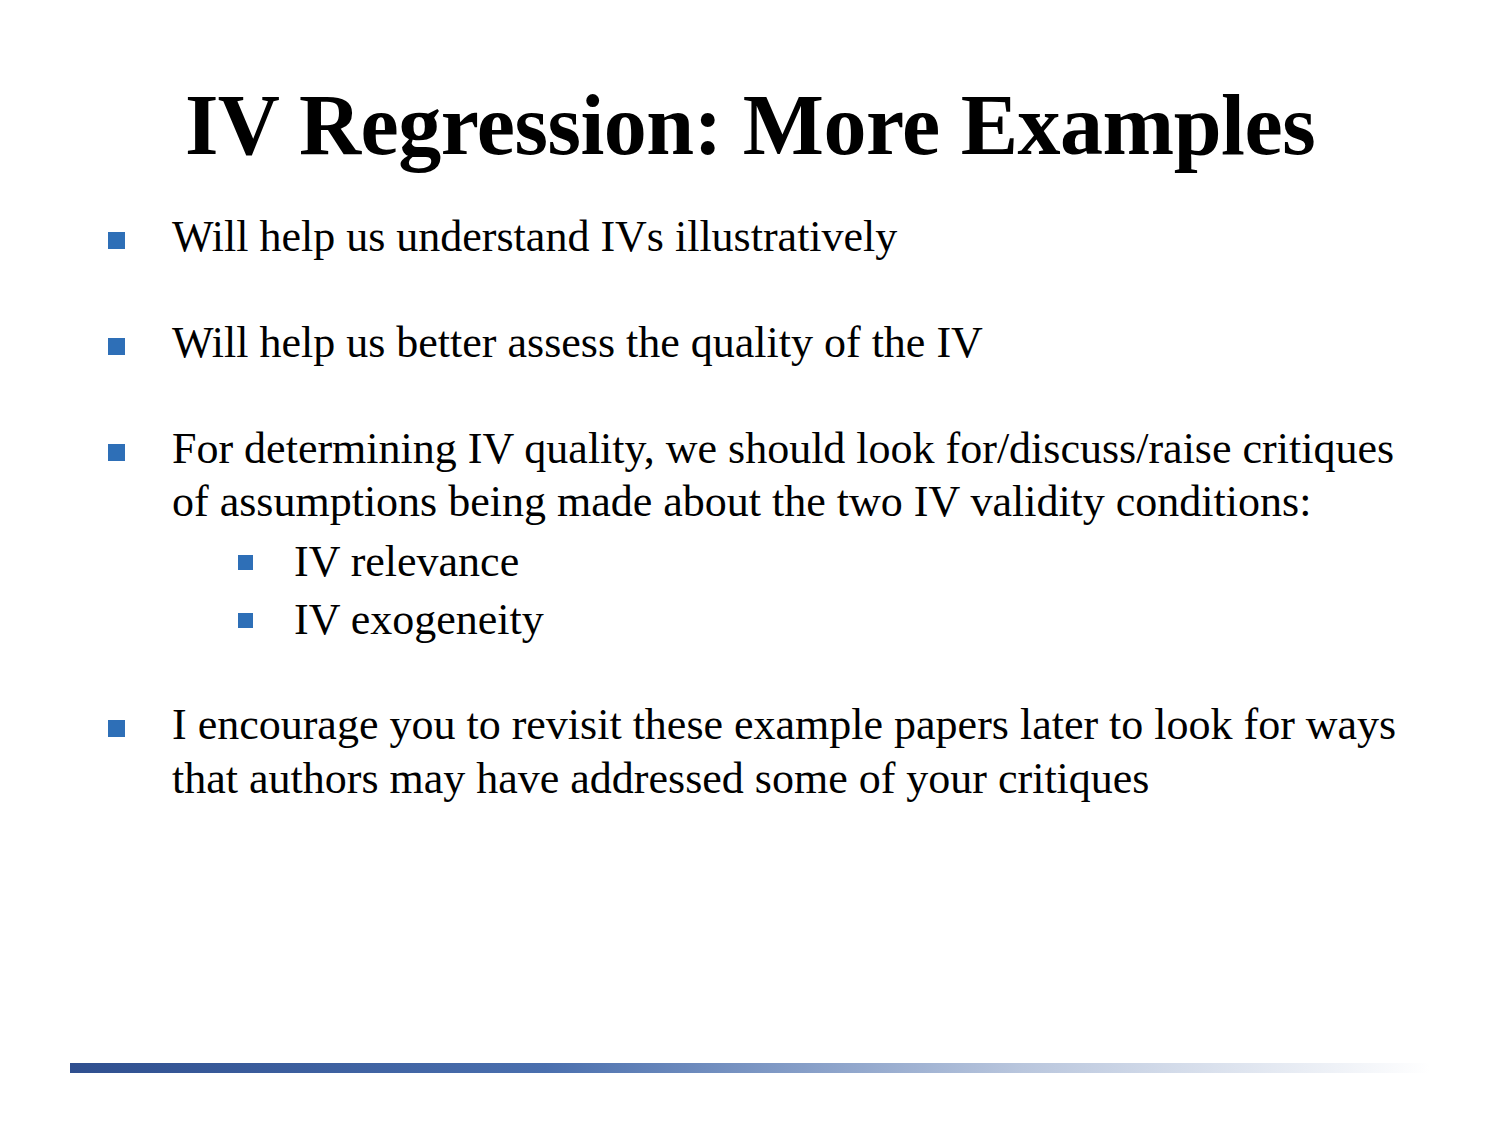IV Regression: More Examples
Will help us understand IVs illustratively
Will help us better assess the quality of the IV
For determining IV quality, we should look for/discuss/raise critiques of assumptions being made about the two IV validity conditions:
IV relevance
IV exogeneity
I encourage you to revisit these example papers later to look for ways that authors may have addressed some of your critiques